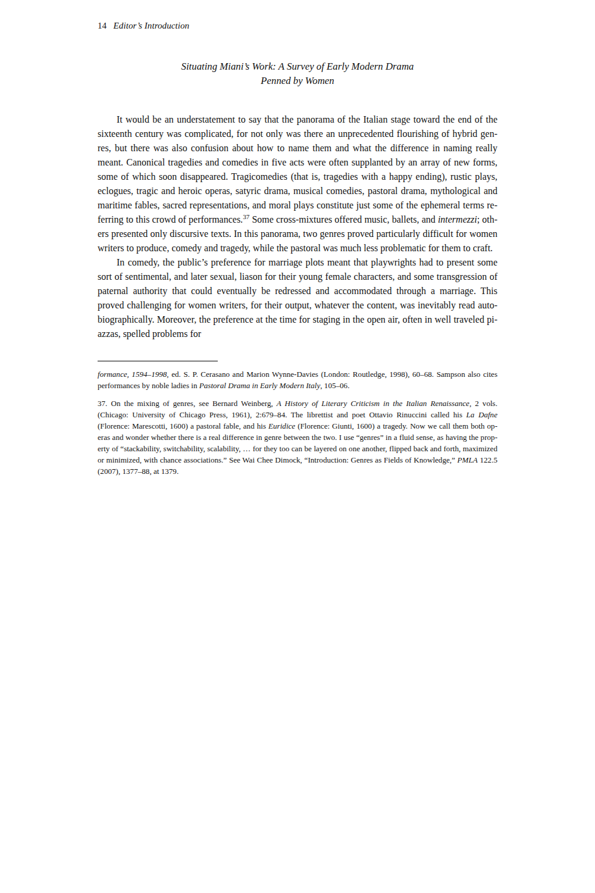14 Editor’s Introduction
Situating Miani’s Work: A Survey of Early Modern Drama
Penned by Women
It would be an understatement to say that the panorama of the Italian stage toward the end of the sixteenth century was complicated, for not only was there an unprecedented flourishing of hybrid genres, but there was also confusion about how to name them and what the difference in naming really meant. Canonical tragedies and comedies in five acts were often supplanted by an array of new forms, some of which soon disappeared. Tragicomedies (that is, tragedies with a happy ending), rustic plays, eclogues, tragic and heroic operas, satyric drama, musical comedies, pastoral drama, mythological and maritime fables, sacred representations, and moral plays constitute just some of the ephemeral terms referring to this crowd of performances.37 Some cross-mixtures offered music, ballets, and intermezzi; others presented only discursive texts. In this panorama, two genres proved particularly difficult for women writers to produce, comedy and tragedy, while the pastoral was much less problematic for them to craft.
In comedy, the public’s preference for marriage plots meant that playwrights had to present some sort of sentimental, and later sexual, liason for their young female characters, and some transgression of paternal authority that could eventually be redressed and accommodated through a marriage. This proved challenging for women writers, for their output, whatever the content, was inevitably read autobiographically. Moreover, the preference at the time for staging in the open air, often in well traveled piazzas, spelled problems for
formance, 1594–1998, ed. S. P. Cerasano and Marion Wynne-Davies (London: Routledge, 1998), 60–68. Sampson also cites performances by noble ladies in Pastoral Drama in Early Modern Italy, 105–06.
37. On the mixing of genres, see Bernard Weinberg, A History of Literary Criticism in the Italian Renaissance, 2 vols. (Chicago: University of Chicago Press, 1961), 2:679–84. The librettist and poet Ottavio Rinuccini called his La Dafne (Florence: Marescotti, 1600) a pastoral fable, and his Euridice (Florence: Giunti, 1600) a tragedy. Now we call them both operas and wonder whether there is a real difference in genre between the two. I use “genres” in a fluid sense, as having the property of “stackability, switchability, scalability, … for they too can be layered on one another, flipped back and forth, maximized or minimized, with chance associations.” See Wai Chee Dimock, “Introduction: Genres as Fields of Knowledge,” PMLA 122.5 (2007), 1377–88, at 1379.